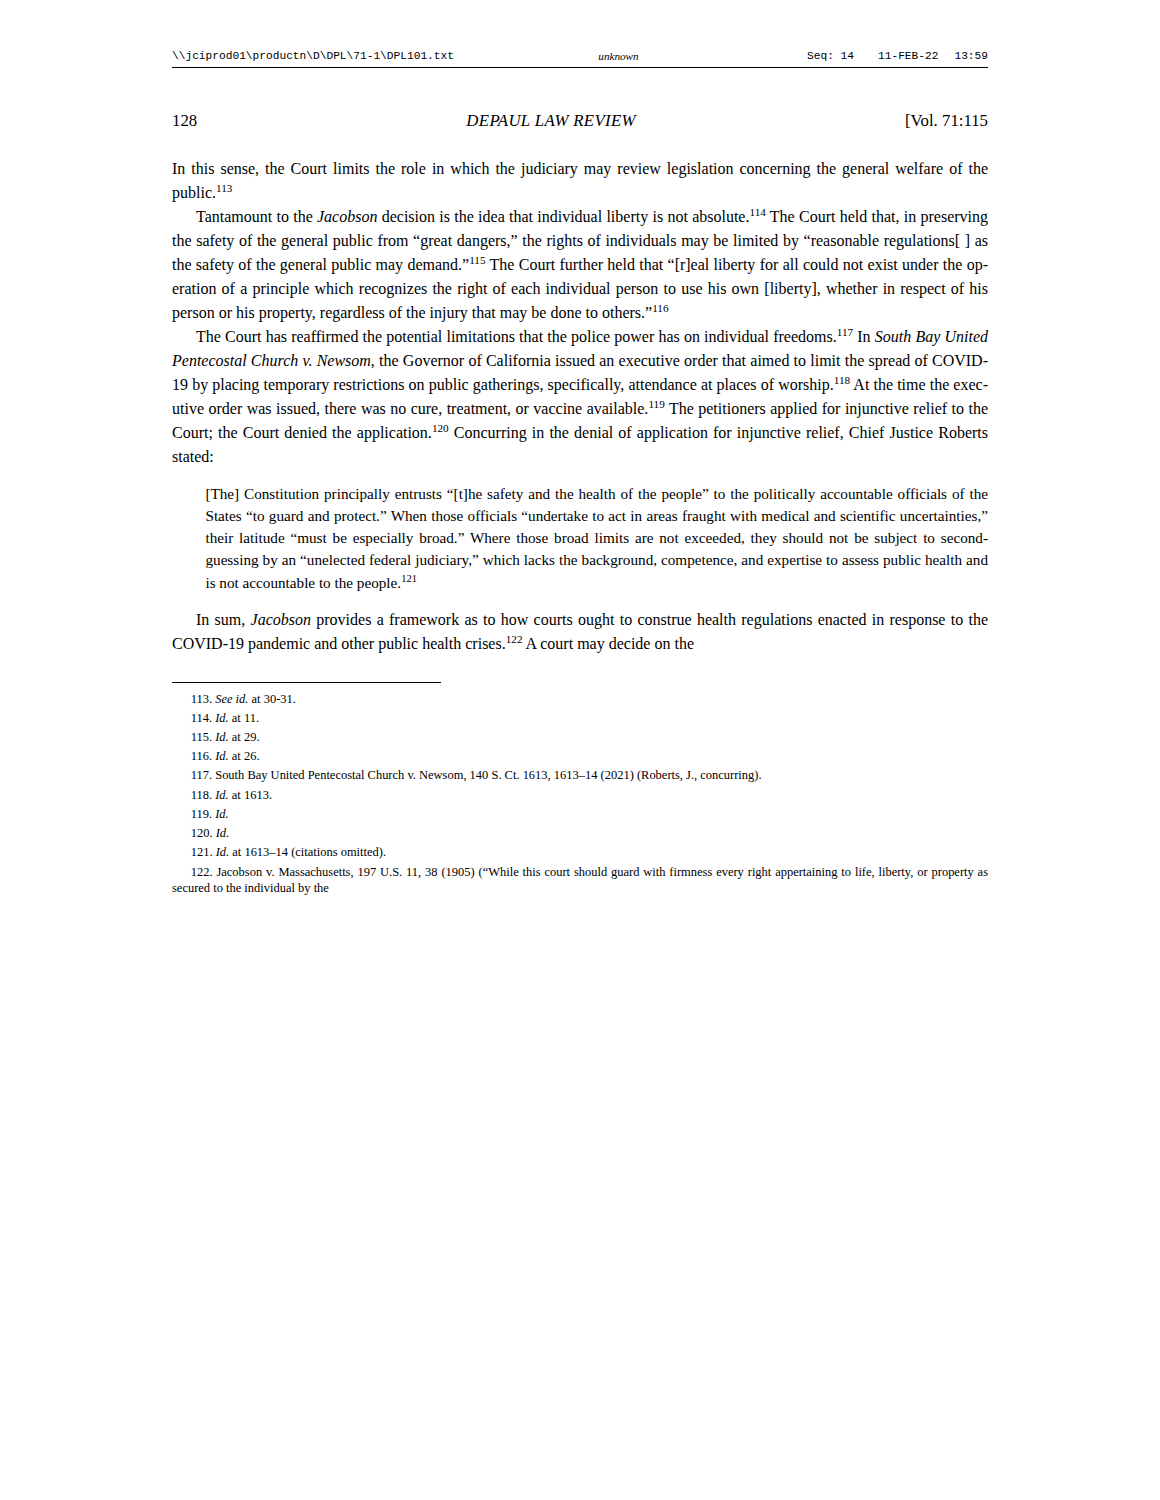\\jciprod01\productn\D\DPL\71-1\DPL101.txt unknown Seq: 14 11-FEB-22 13:59
128 DEPAUL LAW REVIEW [Vol. 71:115
In this sense, the Court limits the role in which the judiciary may review legislation concerning the general welfare of the public.113
Tantamount to the Jacobson decision is the idea that individual liberty is not absolute.114 The Court held that, in preserving the safety of the general public from “great dangers,” the rights of individuals may be limited by “reasonable regulations[ ] as the safety of the general public may demand.”115 The Court further held that “[r]eal liberty for all could not exist under the operation of a principle which recognizes the right of each individual person to use his own [liberty], whether in respect of his person or his property, regardless of the injury that may be done to others.”116
The Court has reaffirmed the potential limitations that the police power has on individual freedoms.117 In South Bay United Pentecostal Church v. Newsom, the Governor of California issued an executive order that aimed to limit the spread of COVID-19 by placing temporary restrictions on public gatherings, specifically, attendance at places of worship.118 At the time the executive order was issued, there was no cure, treatment, or vaccine available.119 The petitioners applied for injunctive relief to the Court; the Court denied the application.120 Concurring in the denial of application for injunctive relief, Chief Justice Roberts stated:
[The] Constitution principally entrusts “[t]he safety and the health of the people” to the politically accountable officials of the States “to guard and protect.” When those officials “undertake to act in areas fraught with medical and scientific uncertainties,” their latitude “must be especially broad.” Where those broad limits are not exceeded, they should not be subject to second-guessing by an “unelected federal judiciary,” which lacks the background, competence, and expertise to assess public health and is not accountable to the people.121
In sum, Jacobson provides a framework as to how courts ought to construe health regulations enacted in response to the COVID-19 pandemic and other public health crises.122 A court may decide on the
See id. at 30-31.
Id. at 11.
Id. at 29.
Id. at 26.
South Bay United Pentecostal Church v. Newsom, 140 S. Ct. 1613, 1613–14 (2021) (Roberts, J., concurring).
Id. at 1613.
Id.
Id.
Id. at 1613–14 (citations omitted).
Jacobson v. Massachusetts, 197 U.S. 11, 38 (1905) (“While this court should guard with firmness every right appertaining to life, liberty, or property as secured to the individual by the